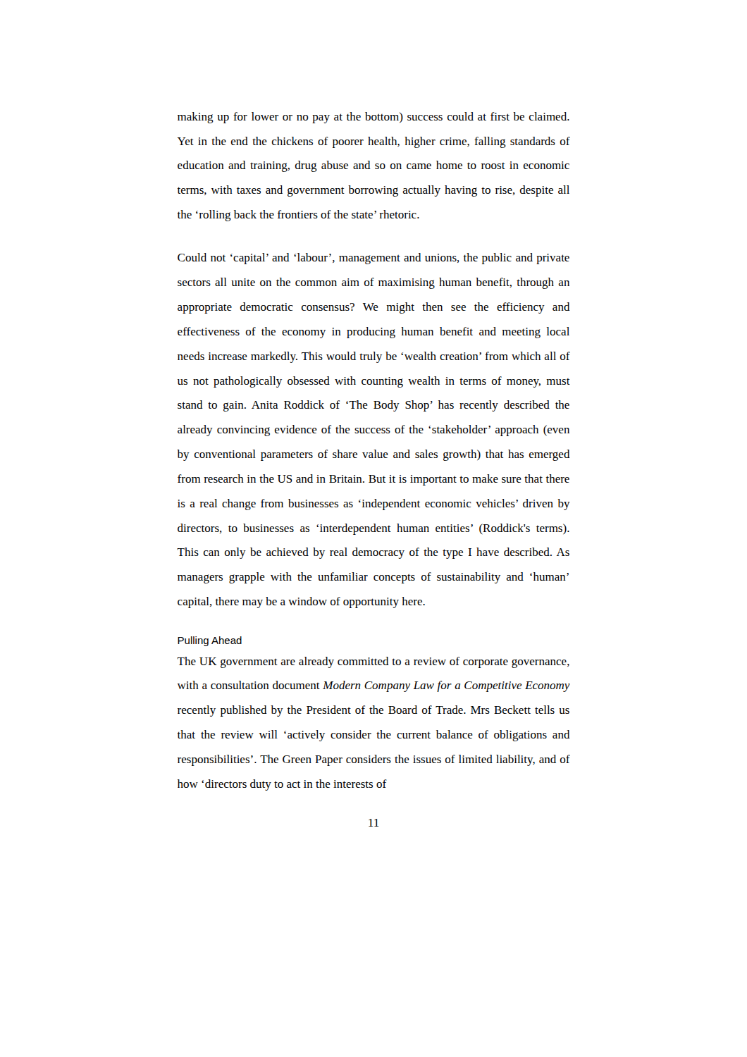making up for lower or no pay at the bottom) success could at first be claimed. Yet in the end the chickens of poorer health, higher crime, falling standards of education and training, drug abuse and so on came home to roost in economic terms, with taxes and government borrowing actually having to rise, despite all the ‘rolling back the frontiers of the state’ rhetoric.
Could not ‘capital’ and ‘labour’, management and unions, the public and private sectors all unite on the common aim of maximising human benefit, through an appropriate democratic consensus? We might then see the efficiency and effectiveness of the economy in producing human benefit and meeting local needs increase markedly. This would truly be ‘wealth creation’ from which all of us not pathologically obsessed with counting wealth in terms of money, must stand to gain. Anita Roddick of ‘The Body Shop’ has recently described the already convincing evidence of the success of the ‘stakeholder’ approach (even by conventional parameters of share value and sales growth) that has emerged from research in the US and in Britain. But it is important to make sure that there is a real change from businesses as ‘independent economic vehicles’ driven by directors, to businesses as ‘interdependent human entities’ (Roddick's terms). This can only be achieved by real democracy of the type I have described. As managers grapple with the unfamiliar concepts of sustainability and ‘human’ capital, there may be a window of opportunity here.
Pulling Ahead
The UK government are already committed to a review of corporate governance, with a consultation document Modern Company Law for a Competitive Economy recently published by the President of the Board of Trade. Mrs Beckett tells us that the review will ‘actively consider the current balance of obligations and responsibilities’. The Green Paper considers the issues of limited liability, and of how ‘directors duty to act in the interests of
11